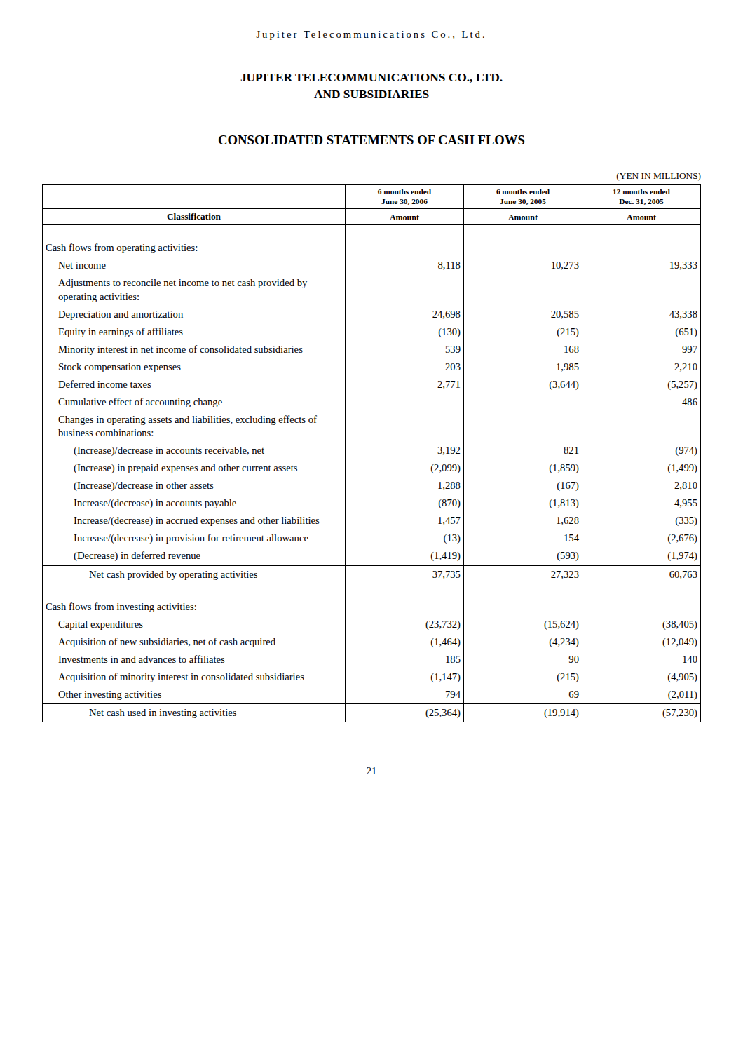Jupiter Telecommunications Co., Ltd.
JUPITER TELECOMMUNICATIONS CO., LTD.
AND SUBSIDIARIES
CONSOLIDATED STATEMENTS OF CASH FLOWS
(YEN IN MILLIONS)
| | 6 months ended June 30, 2006 | 6 months ended June 30, 2005 | 12 months ended Dec. 31, 2005 |
| --- | --- | --- | --- |
| Classification | Amount | Amount | Amount |
| Cash flows from operating activities: | | | |
| Net income | 8,118 | 10,273 | 19,333 |
| Adjustments to reconcile net income to net cash provided by operating activities: | | | |
| Depreciation and amortization | 24,698 | 20,585 | 43,338 |
| Equity in earnings of affiliates | (130) | (215) | (651) |
| Minority interest in net income of consolidated subsidiaries | 539 | 168 | 997 |
| Stock compensation expenses | 203 | 1,985 | 2,210 |
| Deferred income taxes | 2,771 | (3,644) | (5,257) |
| Cumulative effect of accounting change | – | – | 486 |
| Changes in operating assets and liabilities, excluding effects of business combinations: | | | |
| (Increase)/decrease in accounts receivable, net | 3,192 | 821 | (974) |
| (Increase) in prepaid expenses and other current assets | (2,099) | (1,859) | (1,499) |
| (Increase)/decrease in other assets | 1,288 | (167) | 2,810 |
| Increase/(decrease) in accounts payable | (870) | (1,813) | 4,955 |
| Increase/(decrease) in accrued expenses and other liabilities | 1,457 | 1,628 | (335) |
| Increase/(decrease) in provision for retirement allowance | (13) | 154 | (2,676) |
| (Decrease) in deferred revenue | (1,419) | (593) | (1,974) |
| Net cash provided by operating activities | 37,735 | 27,323 | 60,763 |
| Cash flows from investing activities: | | | |
| Capital expenditures | (23,732) | (15,624) | (38,405) |
| Acquisition of new subsidiaries, net of cash acquired | (1,464) | (4,234) | (12,049) |
| Investments in and advances to affiliates | 185 | 90 | 140 |
| Acquisition of minority interest in consolidated subsidiaries | (1,147) | (215) | (4,905) |
| Other investing activities | 794 | 69 | (2,011) |
| Net cash used in investing activities | (25,364) | (19,914) | (57,230) |
21